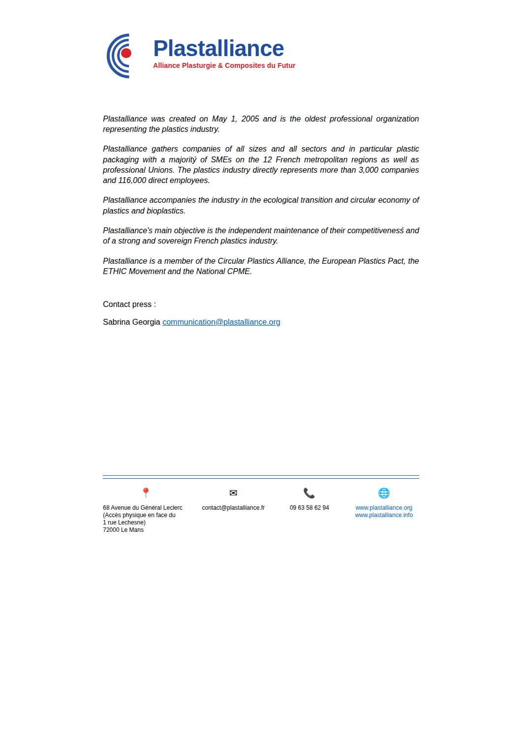Plastalliance Alliance Plasturgie & Composites du Futur
Plastalliance was created on May 1, 2005 and is the oldest professional organization representing the plastics industry.
Plastalliance gathers companies of all sizes and all sectors and in particular plastic packaging with a majoritý of SMEs on the 12 French metropolitan regions as well as professional Unions. The plastics industry directly represents more than 3,000 companies and 116,000 direct employees.
Plastalliance accompanies the industry in the ecological transition and circular economy of plastics and bioplastics.
Plastalliance's main objective is the independent maintenance of their competitivenesś and of a strong and sovereign French plastics industry.
Plastalliance is a member of the Circular Plastics Alliance, the European Plastics Pact, the ETHIC Movement and the National CPME.
Contact press :
Sabrina Georgia communication@plastalliance.org
📍
68 Avenue du Général Leclerc
(Accès physique en face du
1 rue Lechesne)
72000 Le Mans
✉
contact@plastalliance.fr
📞
09 63 58 62 94
🌐
www.plastalliance.org
www.plastalliance.info